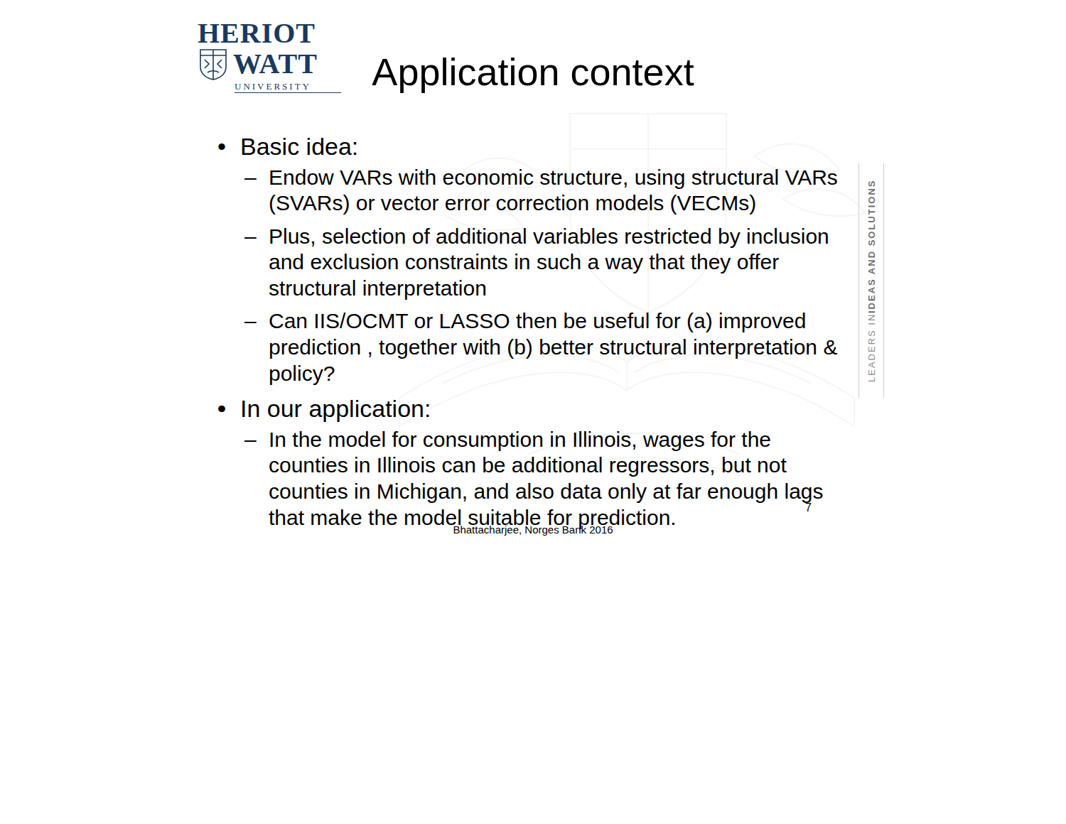HERIOT
WATT
UNIVERSITY
Application context
LEADERS IN IDEAS AND SOLUTIONS
Basic idea:
Endow VARs with economic structure, using structural VARs (SVARs) or vector error correction models (VECMs)
Plus, selection of additional variables restricted by inclusion and exclusion constraints in such a way that they offer structural interpretation
Can IIS/OCMT or LASSO then be useful for (a) improved prediction , together with (b) better structural interpretation & policy?
In our application:
In the model for consumption in Illinois, wages for the counties in Illinois can be additional regressors, but not counties in Michigan, and also data only at far enough lags that make the model suitable for prediction.
7
Bhattacharjee, Norges Bank 2016